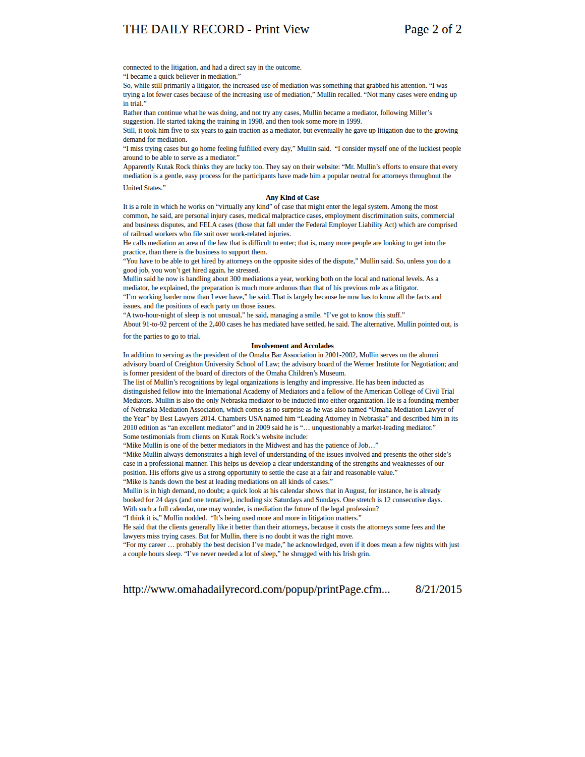THE DAILY RECORD - Print View
Page 2 of 2
connected to the litigation, and had a direct say in the outcome.
“I became a quick believer in mediation.”
So, while still primarily a litigator, the increased use of mediation was something that grabbed his attention. “I was trying a lot fewer cases because of the increasing use of mediation,” Mullin recalled. “Not many cases were ending up in trial.”
Rather than continue what he was doing, and not try any cases, Mullin became a mediator, following Miller’s suggestion. He started taking the training in 1998, and then took some more in 1999.
Still, it took him five to six years to gain traction as a mediator, but eventually he gave up litigation due to the growing demand for mediation.
“I miss trying cases but go home feeling fulfilled every day,” Mullin said. “I consider myself one of the luckiest people around to be able to serve as a mediator.”
Apparently Kutak Rock thinks they are lucky too. They say on their website: “Mr. Mullin’s efforts to ensure that every mediation is a gentle, easy process for the participants have made him a popular neutral for attorneys throughout the
United States.”
Any Kind of Case
It is a role in which he works on “virtually any kind” of case that might enter the legal system. Among the most common, he said, are personal injury cases, medical malpractice cases, employment discrimination suits, commercial and business disputes, and FELA cases (those that fall under the Federal Employer Liability Act) which are comprised of railroad workers who file suit over work-related injuries.
He calls mediation an area of the law that is difficult to enter; that is, many more people are looking to get into the practice, than there is the business to support them.
“You have to be able to get hired by attorneys on the opposite sides of the dispute,” Mullin said. So, unless you do a good job, you won’t get hired again, he stressed.
Mullin said he now is handling about 300 mediations a year, working both on the local and national levels. As a mediator, he explained, the preparation is much more arduous than that of his previous role as a litigator.
“I’m working harder now than I ever have,” he said. That is largely because he now has to know all the facts and issues, and the positions of each party on those issues.
“A two-hour-night of sleep is not unusual,” he said, managing a smile. “I’ve got to know this stuff.”
About 91-to-92 percent of the 2,400 cases he has mediated have settled, he said. The alternative, Mullin pointed out, is
for the parties to go to trial.
Involvement and Accolades
In addition to serving as the president of the Omaha Bar Association in 2001-2002, Mullin serves on the alumni advisory board of Creighton University School of Law; the advisory board of the Werner Institute for Negotiation; and is former president of the board of directors of the Omaha Children’s Museum.
The list of Mullin’s recognitions by legal organizations is lengthy and impressive. He has been inducted as distinguished fellow into the International Academy of Mediators and a fellow of the American College of Civil Trial Mediators. Mullin is also the only Nebraska mediator to be inducted into either organization. He is a founding member of Nebraska Mediation Association, which comes as no surprise as he was also named “Omaha Mediation Lawyer of the Year” by Best Lawyers 2014. Chambers USA named him “Leading Attorney in Nebraska” and described him in its 2010 edition as “an excellent mediator” and in 2009 said he is “… unquestionably a market-leading mediator.”
Some testimonials from clients on Kutak Rock’s website include:
“Mike Mullin is one of the better mediators in the Midwest and has the patience of Job…”
“Mike Mullin always demonstrates a high level of understanding of the issues involved and presents the other side’s case in a professional manner. This helps us develop a clear understanding of the strengths and weaknesses of our position. His efforts give us a strong opportunity to settle the case at a fair and reasonable value.”
“Mike is hands down the best at leading mediations on all kinds of cases.”
Mullin is in high demand, no doubt; a quick look at his calendar shows that in August, for instance, he is already booked for 24 days (and one tentative), including six Saturdays and Sundays. One stretch is 12 consecutive days.
With such a full calendar, one may wonder, is mediation the future of the legal profession?
“I think it is,” Mullin nodded. “It’s being used more and more in litigation matters.”
He said that the clients generally like it better than their attorneys, because it costs the attorneys some fees and the lawyers miss trying cases. But for Mullin, there is no doubt it was the right move.
“For my career … probably the best decision I’ve made,” he acknowledged, even if it does mean a few nights with just a couple hours sleep. “I’ve never needed a lot of sleep,” he shrugged with his Irish grin.
http://www.omahadailyrecord.com/popup/printPage.cfm...
8/21/2015